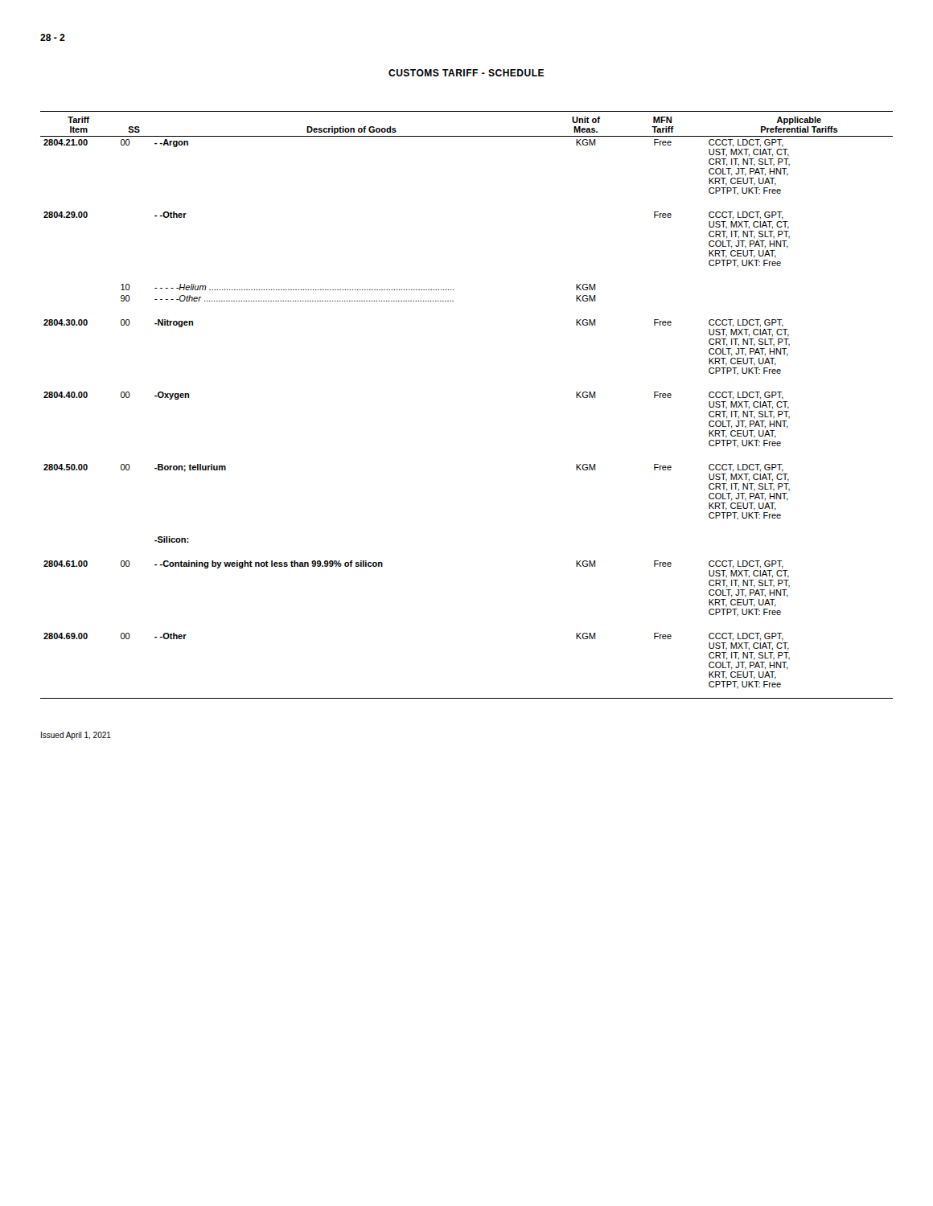28 - 2
CUSTOMS TARIFF - SCHEDULE
| Tariff Item | SS | Description of Goods | Unit of Meas. | MFN Tariff | Applicable Preferential Tariffs |
| --- | --- | --- | --- | --- | --- |
| 2804.21.00 | 00 | - -Argon | KGM | Free | CCCT, LDCT, GPT, UST, MXT, CIAT, CT, CRT, IT, NT, SLT, PT, COLT, JT, PAT, HNT, KRT, CEUT, UAT, CPTPT, UKT: Free |
| 2804.29.00 | | - -Other | | Free | CCCT, LDCT, GPT, UST, MXT, CIAT, CT, CRT, IT, NT, SLT, PT, COLT, JT, PAT, HNT, KRT, CEUT, UAT, CPTPT, UKT: Free |
| | 10 | - - - - -Helium .................................................................................................... | KGM | | |
| | 90 | - - - - -Other ...................................................................................................... | KGM | | |
| 2804.30.00 | 00 | -Nitrogen | KGM | Free | CCCT, LDCT, GPT, UST, MXT, CIAT, CT, CRT, IT, NT, SLT, PT, COLT, JT, PAT, HNT, KRT, CEUT, UAT, CPTPT, UKT: Free |
| 2804.40.00 | 00 | -Oxygen | KGM | Free | CCCT, LDCT, GPT, UST, MXT, CIAT, CT, CRT, IT, NT, SLT, PT, COLT, JT, PAT, HNT, KRT, CEUT, UAT, CPTPT, UKT: Free |
| 2804.50.00 | 00 | -Boron; tellurium | KGM | Free | CCCT, LDCT, GPT, UST, MXT, CIAT, CT, CRT, IT, NT, SLT, PT, COLT, JT, PAT, HNT, KRT, CEUT, UAT, CPTPT, UKT: Free |
| | | -Silicon: | | | |
| 2804.61.00 | 00 | - -Containing by weight not less than 99.99% of silicon | KGM | Free | CCCT, LDCT, GPT, UST, MXT, CIAT, CT, CRT, IT, NT, SLT, PT, COLT, JT, PAT, HNT, KRT, CEUT, UAT, CPTPT, UKT: Free |
| 2804.69.00 | 00 | - -Other | KGM | Free | CCCT, LDCT, GPT, UST, MXT, CIAT, CT, CRT, IT, NT, SLT, PT, COLT, JT, PAT, HNT, KRT, CEUT, UAT, CPTPT, UKT: Free |
Issued April 1, 2021